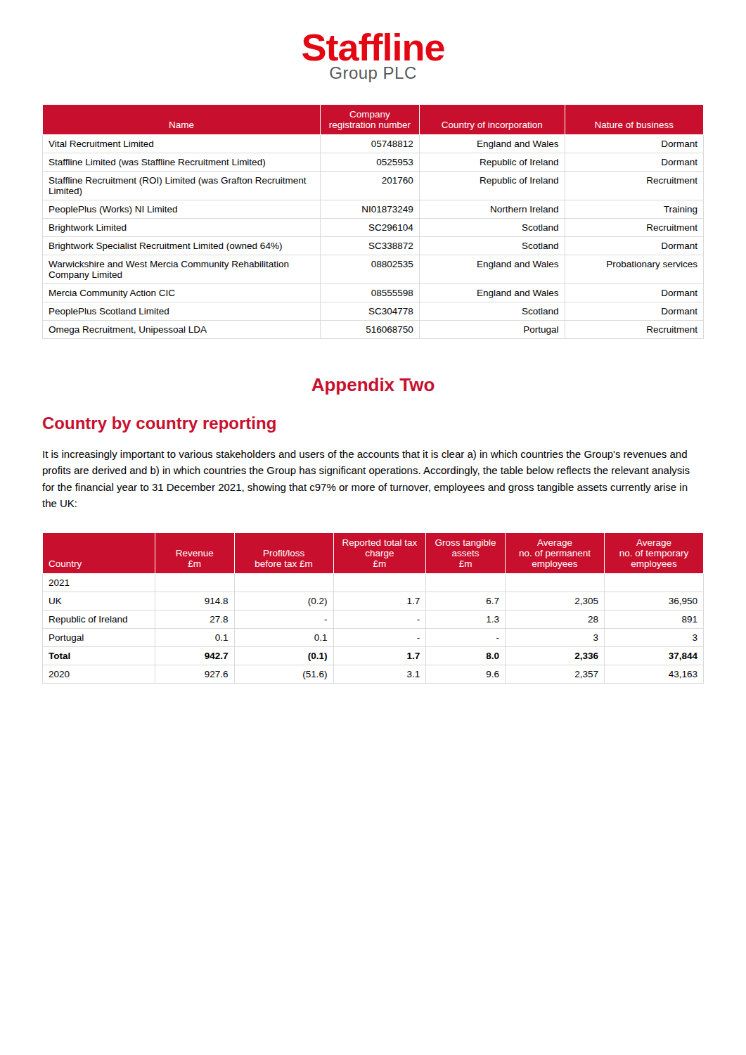Staffline
Group PLC
| Name | Company registration number | Country of incorporation | Nature of business |
| --- | --- | --- | --- |
| Vital Recruitment Limited | 05748812 | England and Wales | Dormant |
| Staffline Limited (was Staffline Recruitment Limited) | 0525953 | Republic of Ireland | Dormant |
| Staffline Recruitment (ROI) Limited (was Grafton Recruitment Limited) | 201760 | Republic of Ireland | Recruitment |
| PeoplePlus (Works) NI Limited | NI01873249 | Northern Ireland | Training |
| Brightwork Limited | SC296104 | Scotland | Recruitment |
| Brightwork Specialist Recruitment Limited (owned 64%) | SC338872 | Scotland | Dormant |
| Warwickshire and West Mercia Community Rehabilitation Company Limited | 08802535 | England and Wales | Probationary services |
| Mercia Community Action CIC | 08555598 | England and Wales | Dormant |
| PeoplePlus Scotland Limited | SC304778 | Scotland | Dormant |
| Omega Recruitment, Unipessoal LDA | 516068750 | Portugal | Recruitment |
Appendix Two
Country by country reporting
It is increasingly important to various stakeholders and users of the accounts that it is clear a) in which countries the Group's revenues and profits are derived and b) in which countries the Group has significant operations. Accordingly, the table below reflects the relevant analysis for the financial year to 31 December 2021, showing that c97% or more of turnover, employees and gross tangible assets currently arise in the UK:
| Country | Revenue £m | Profit/loss before tax £m | Reported total tax charge £m | Gross tangible assets £m | Average no. of permanent employees | Average no. of temporary employees |
| --- | --- | --- | --- | --- | --- | --- |
| 2021 | | | | | | |
| UK | 914.8 | (0.2) | 1.7 | 6.7 | 2,305 | 36,950 |
| Republic of Ireland | 27.8 | - | - | 1.3 | 28 | 891 |
| Portugal | 0.1 | 0.1 | - | - | 3 | 3 |
| Total | 942.7 | (0.1) | 1.7 | 8.0 | 2,336 | 37,844 |
| 2020 | 927.6 | (51.6) | 3.1 | 9.6 | 2,357 | 43,163 |